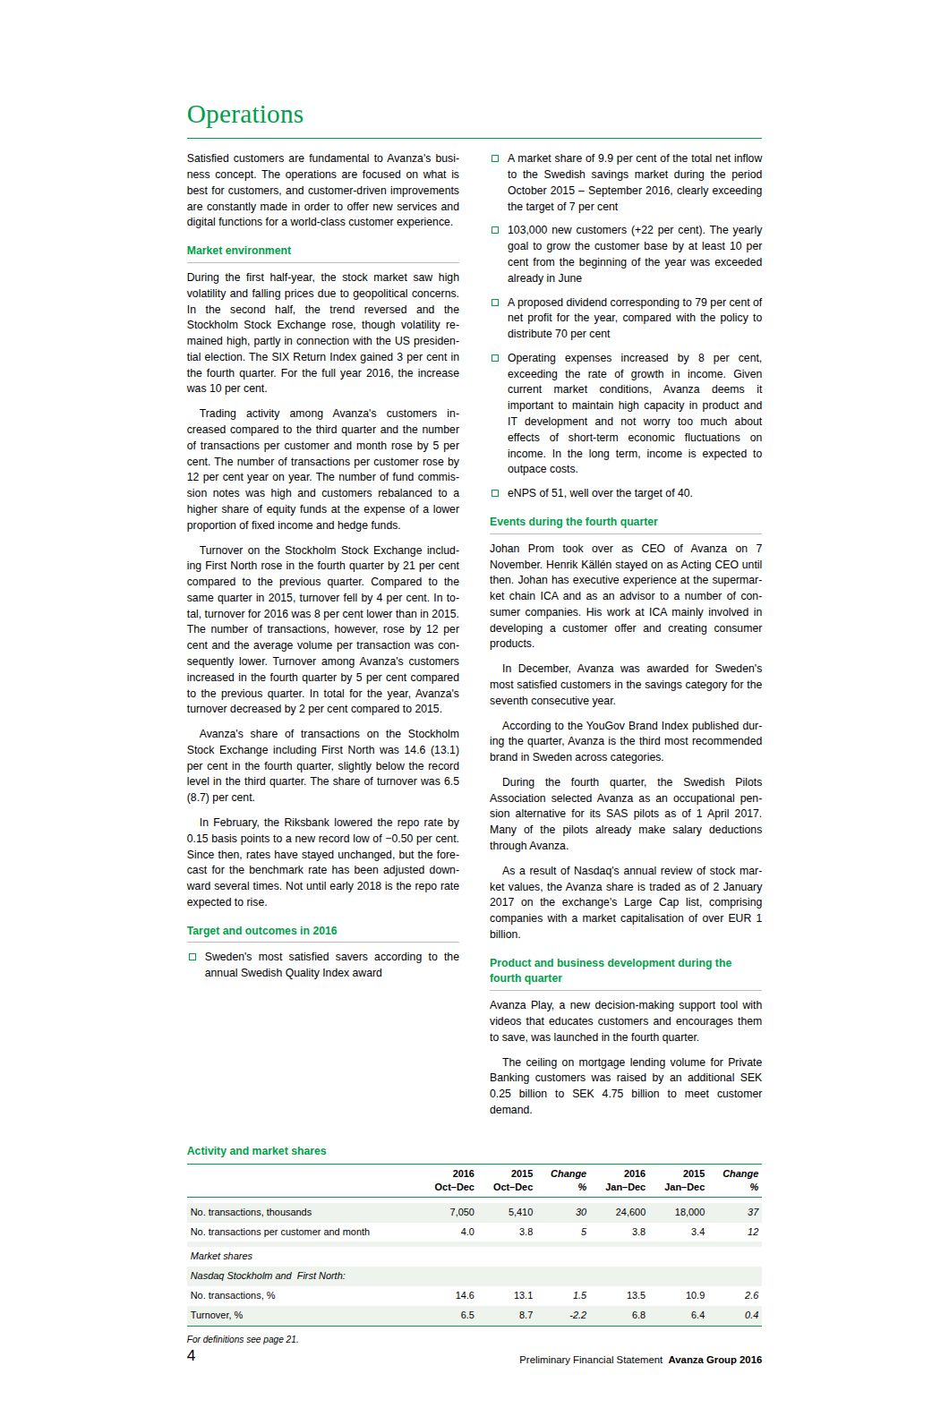Operations
Satisfied customers are fundamental to Avanza's business concept. The operations are focused on what is best for customers, and customer-driven improvements are constantly made in order to offer new services and digital functions for a world-class customer experience.
Market environment
During the first half-year, the stock market saw high volatility and falling prices due to geopolitical concerns. In the second half, the trend reversed and the Stockholm Stock Exchange rose, though volatility remained high, partly in connection with the US presidential election. The SIX Return Index gained 3 per cent in the fourth quarter. For the full year 2016, the increase was 10 per cent.
Trading activity among Avanza's customers increased compared to the third quarter and the number of transactions per customer and month rose by 5 per cent. The number of transactions per customer rose by 12 per cent year on year. The number of fund commission notes was high and customers rebalanced to a higher share of equity funds at the expense of a lower proportion of fixed income and hedge funds.
Turnover on the Stockholm Stock Exchange including First North rose in the fourth quarter by 21 per cent compared to the previous quarter. Compared to the same quarter in 2015, turnover fell by 4 per cent. In total, turnover for 2016 was 8 per cent lower than in 2015. The number of transactions, however, rose by 12 per cent and the average volume per transaction was consequently lower. Turnover among Avanza's customers increased in the fourth quarter by 5 per cent compared to the previous quarter. In total for the year, Avanza's turnover decreased by 2 per cent compared to 2015.
Avanza's share of transactions on the Stockholm Stock Exchange including First North was 14.6 (13.1) per cent in the fourth quarter, slightly below the record level in the third quarter. The share of turnover was 6.5 (8.7) per cent.
In February, the Riksbank lowered the repo rate by 0.15 basis points to a new record low of −0.50 per cent. Since then, rates have stayed unchanged, but the forecast for the benchmark rate has been adjusted downward several times. Not until early 2018 is the repo rate expected to rise.
Target and outcomes in 2016
Sweden's most satisfied savers according to the annual Swedish Quality Index award
A market share of 9.9 per cent of the total net inflow to the Swedish savings market during the period October 2015 – September 2016, clearly exceeding the target of 7 per cent
103,000 new customers (+22 per cent). The yearly goal to grow the customer base by at least 10 per cent from the beginning of the year was exceeded already in June
A proposed dividend corresponding to 79 per cent of net profit for the year, compared with the policy to distribute 70 per cent
Operating expenses increased by 8 per cent, exceeding the rate of growth in income. Given current market conditions, Avanza deems it important to maintain high capacity in product and IT development and not worry too much about effects of short-term economic fluctuations on income. In the long term, income is expected to outpace costs.
eNPS of 51, well over the target of 40.
Events during the fourth quarter
Johan Prom took over as CEO of Avanza on 7 November. Henrik Källén stayed on as Acting CEO until then. Johan has executive experience at the supermarket chain ICA and as an advisor to a number of consumer companies. His work at ICA mainly involved in developing a customer offer and creating consumer products.
In December, Avanza was awarded for Sweden's most satisfied customers in the savings category for the seventh consecutive year.
According to the YouGov Brand Index published during the quarter, Avanza is the third most recommended brand in Sweden across categories.
During the fourth quarter, the Swedish Pilots Association selected Avanza as an occupational pension alternative for its SAS pilots as of 1 April 2017. Many of the pilots already make salary deductions through Avanza.
As a result of Nasdaq's annual review of stock market values, the Avanza share is traded as of 2 January 2017 on the exchange's Large Cap list, comprising companies with a market capitalisation of over EUR 1 billion.
Product and business development during the fourth quarter
Avanza Play, a new decision-making support tool with videos that educates customers and encourages them to save, was launched in the fourth quarter.
The ceiling on mortgage lending volume for Private Banking customers was raised by an additional SEK 0.25 billion to SEK 4.75 billion to meet customer demand.
Activity and market shares
| | 2016 Oct–Dec | 2015 Oct–Dec | Change % | 2016 Jan–Dec | 2015 Jan–Dec | Change % |
| --- | --- | --- | --- | --- | --- | --- |
| No. transactions, thousands | 7,050 | 5,410 | 30 | 24,600 | 18,000 | 37 |
| No. transactions per customer and month | 4.0 | 3.8 | 5 | 3.8 | 3.4 | 12 |
| Market shares | | | | | | |
| Nasdaq Stockholm and First North: | | | | | | |
| No. transactions, % | 14.6 | 13.1 | 1.5 | 13.5 | 10.9 | 2.6 |
| Turnover, % | 6.5 | 8.7 | -2.2 | 6.8 | 6.4 | 0.4 |
For definitions see page 21.
4
Preliminary Financial Statement Avanza Group 2016